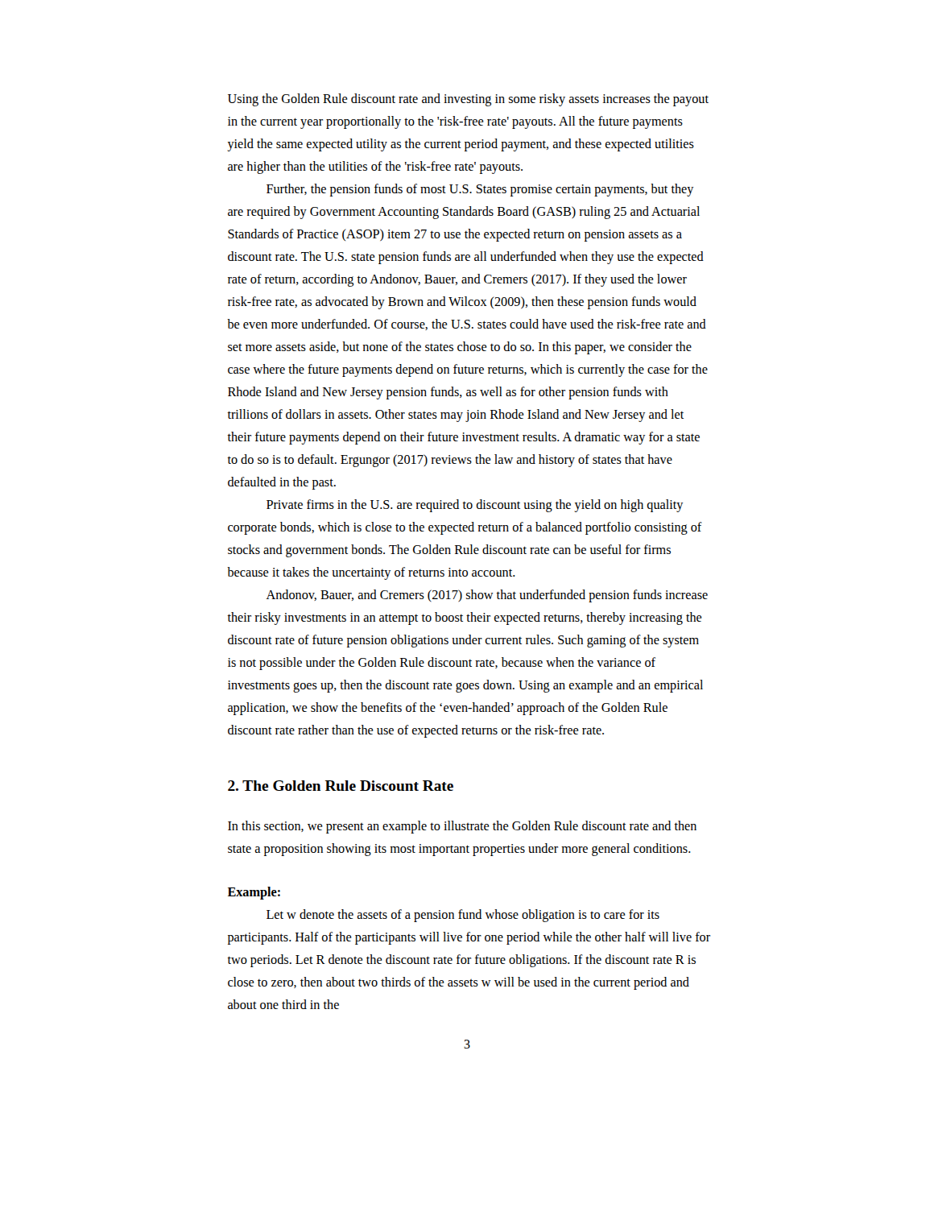Using the Golden Rule discount rate and investing in some risky assets increases the payout in the current year proportionally to the 'risk-free rate' payouts. All the future payments yield the same expected utility as the current period payment, and these expected utilities are higher than the utilities of the 'risk-free rate' payouts.
Further, the pension funds of most U.S. States promise certain payments, but they are required by Government Accounting Standards Board (GASB) ruling 25 and Actuarial Standards of Practice (ASOP) item 27 to use the expected return on pension assets as a discount rate. The U.S. state pension funds are all underfunded when they use the expected rate of return, according to Andonov, Bauer, and Cremers (2017). If they used the lower risk-free rate, as advocated by Brown and Wilcox (2009), then these pension funds would be even more underfunded. Of course, the U.S. states could have used the risk-free rate and set more assets aside, but none of the states chose to do so. In this paper, we consider the case where the future payments depend on future returns, which is currently the case for the Rhode Island and New Jersey pension funds, as well as for other pension funds with trillions of dollars in assets. Other states may join Rhode Island and New Jersey and let their future payments depend on their future investment results. A dramatic way for a state to do so is to default. Ergungor (2017) reviews the law and history of states that have defaulted in the past.
Private firms in the U.S. are required to discount using the yield on high quality corporate bonds, which is close to the expected return of a balanced portfolio consisting of stocks and government bonds. The Golden Rule discount rate can be useful for firms because it takes the uncertainty of returns into account.
Andonov, Bauer, and Cremers (2017) show that underfunded pension funds increase their risky investments in an attempt to boost their expected returns, thereby increasing the discount rate of future pension obligations under current rules. Such gaming of the system is not possible under the Golden Rule discount rate, because when the variance of investments goes up, then the discount rate goes down. Using an example and an empirical application, we show the benefits of the ‘even-handed’ approach of the Golden Rule discount rate rather than the use of expected returns or the risk-free rate.
2. The Golden Rule Discount Rate
In this section, we present an example to illustrate the Golden Rule discount rate and then state a proposition showing its most important properties under more general conditions.
Example:
Let w denote the assets of a pension fund whose obligation is to care for its participants. Half of the participants will live for one period while the other half will live for two periods. Let R denote the discount rate for future obligations. If the discount rate R is close to zero, then about two thirds of the assets w will be used in the current period and about one third in the
3